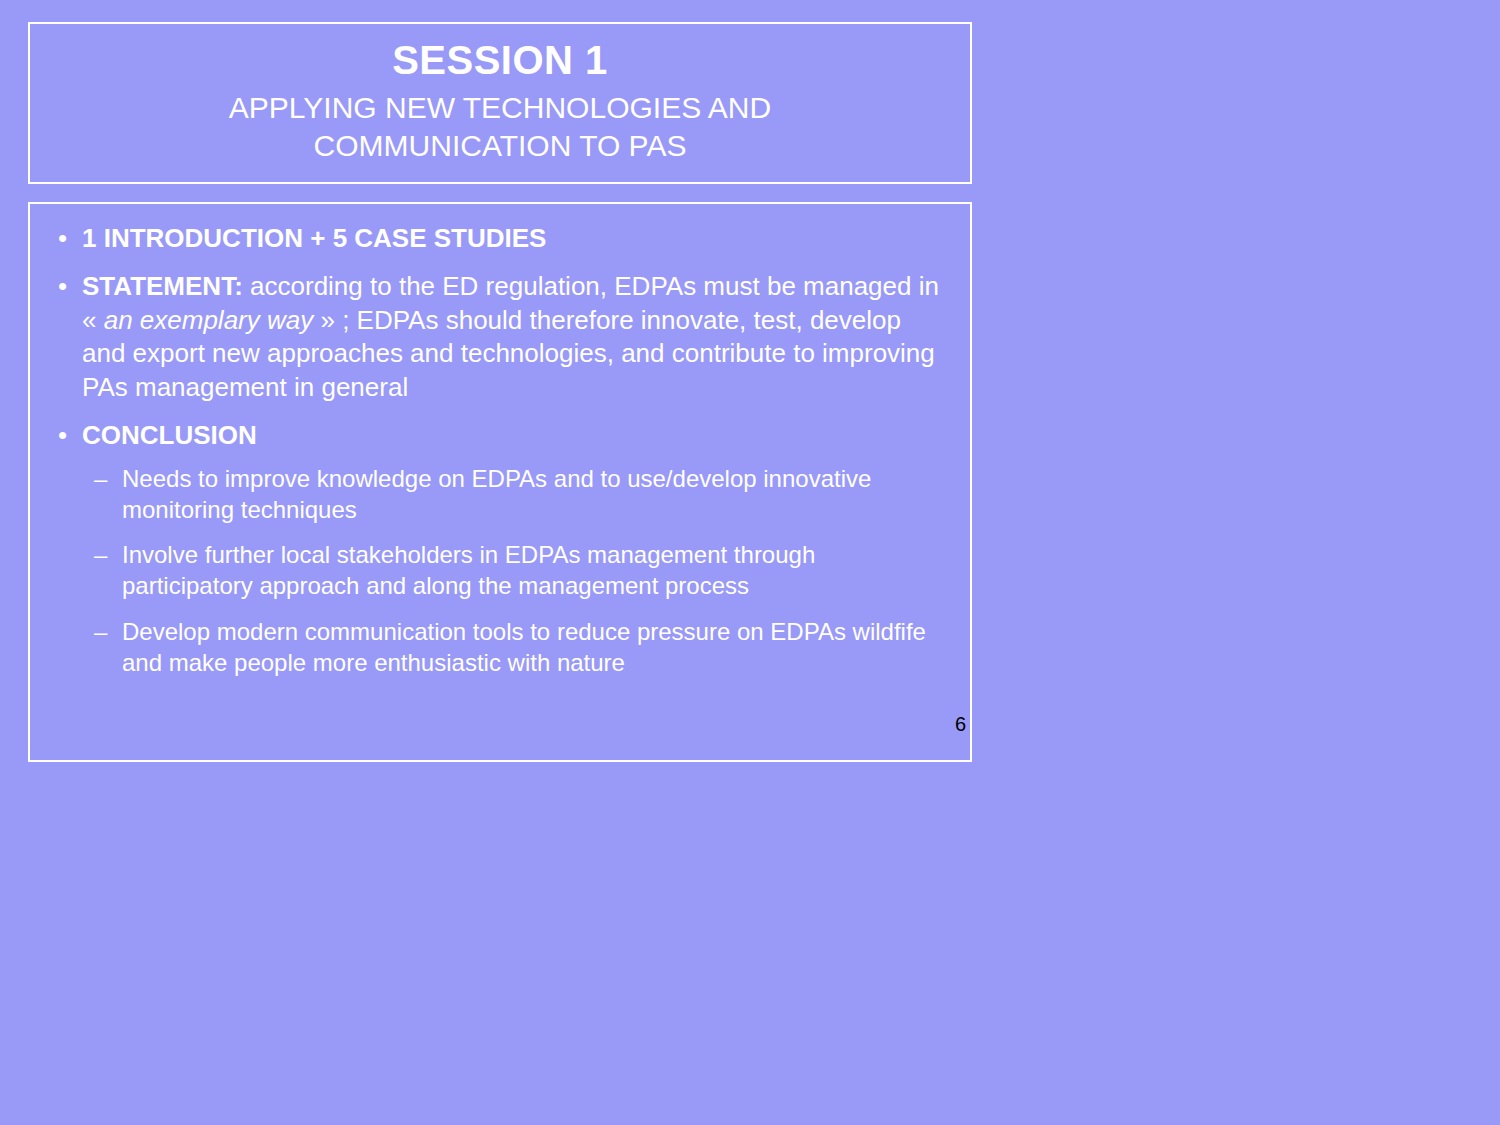SESSION 1
APPLYING NEW TECHNOLOGIES AND
COMMUNICATION TO PAS
1 INTRODUCTION + 5 CASE STUDIES
STATEMENT: according to the ED regulation, EDPAs must be managed in « an exemplary way » ; EDPAs should therefore innovate, test, develop and export new approaches and technologies, and contribute to improving PAs management in general
CONCLUSION
Needs to improve knowledge on EDPAs and to use/develop innovative monitoring techniques
Involve further local stakeholders in EDPAs management through participatory approach and along the management process
Develop modern communication tools to reduce pressure on EDPAs wildfife and make people more enthusiastic with nature
6